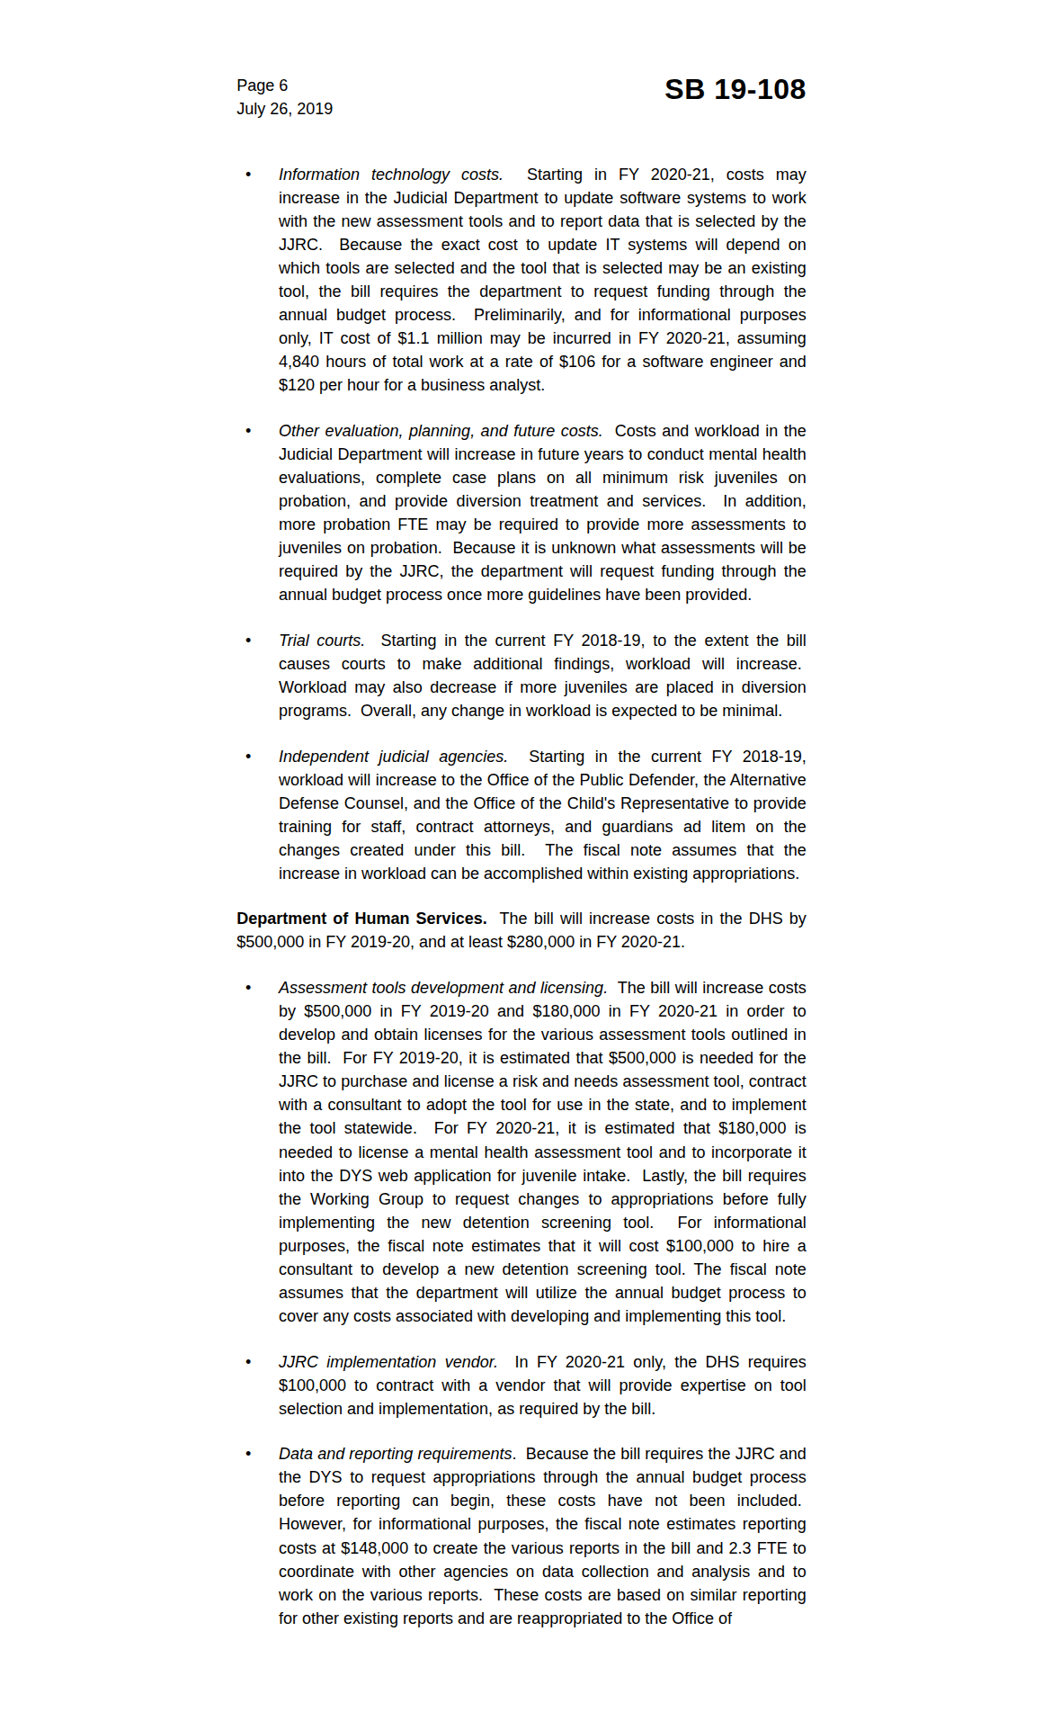Page 6
July 26, 2019
SB 19-108
Information technology costs. Starting in FY 2020-21, costs may increase in the Judicial Department to update software systems to work with the new assessment tools and to report data that is selected by the JJRC. Because the exact cost to update IT systems will depend on which tools are selected and the tool that is selected may be an existing tool, the bill requires the department to request funding through the annual budget process. Preliminarily, and for informational purposes only, IT cost of $1.1 million may be incurred in FY 2020-21, assuming 4,840 hours of total work at a rate of $106 for a software engineer and $120 per hour for a business analyst.
Other evaluation, planning, and future costs. Costs and workload in the Judicial Department will increase in future years to conduct mental health evaluations, complete case plans on all minimum risk juveniles on probation, and provide diversion treatment and services. In addition, more probation FTE may be required to provide more assessments to juveniles on probation. Because it is unknown what assessments will be required by the JJRC, the department will request funding through the annual budget process once more guidelines have been provided.
Trial courts. Starting in the current FY 2018-19, to the extent the bill causes courts to make additional findings, workload will increase. Workload may also decrease if more juveniles are placed in diversion programs. Overall, any change in workload is expected to be minimal.
Independent judicial agencies. Starting in the current FY 2018-19, workload will increase to the Office of the Public Defender, the Alternative Defense Counsel, and the Office of the Child's Representative to provide training for staff, contract attorneys, and guardians ad litem on the changes created under this bill. The fiscal note assumes that the increase in workload can be accomplished within existing appropriations.
Department of Human Services. The bill will increase costs in the DHS by $500,000 in FY 2019-20, and at least $280,000 in FY 2020-21.
Assessment tools development and licensing. The bill will increase costs by $500,000 in FY 2019-20 and $180,000 in FY 2020-21 in order to develop and obtain licenses for the various assessment tools outlined in the bill. For FY 2019-20, it is estimated that $500,000 is needed for the JJRC to purchase and license a risk and needs assessment tool, contract with a consultant to adopt the tool for use in the state, and to implement the tool statewide. For FY 2020-21, it is estimated that $180,000 is needed to license a mental health assessment tool and to incorporate it into the DYS web application for juvenile intake. Lastly, the bill requires the Working Group to request changes to appropriations before fully implementing the new detention screening tool. For informational purposes, the fiscal note estimates that it will cost $100,000 to hire a consultant to develop a new detention screening tool. The fiscal note assumes that the department will utilize the annual budget process to cover any costs associated with developing and implementing this tool.
JJRC implementation vendor. In FY 2020-21 only, the DHS requires $100,000 to contract with a vendor that will provide expertise on tool selection and implementation, as required by the bill.
Data and reporting requirements. Because the bill requires the JJRC and the DYS to request appropriations through the annual budget process before reporting can begin, these costs have not been included. However, for informational purposes, the fiscal note estimates reporting costs at $148,000 to create the various reports in the bill and 2.3 FTE to coordinate with other agencies on data collection and analysis and to work on the various reports. These costs are based on similar reporting for other existing reports and are reappropriated to the Office of